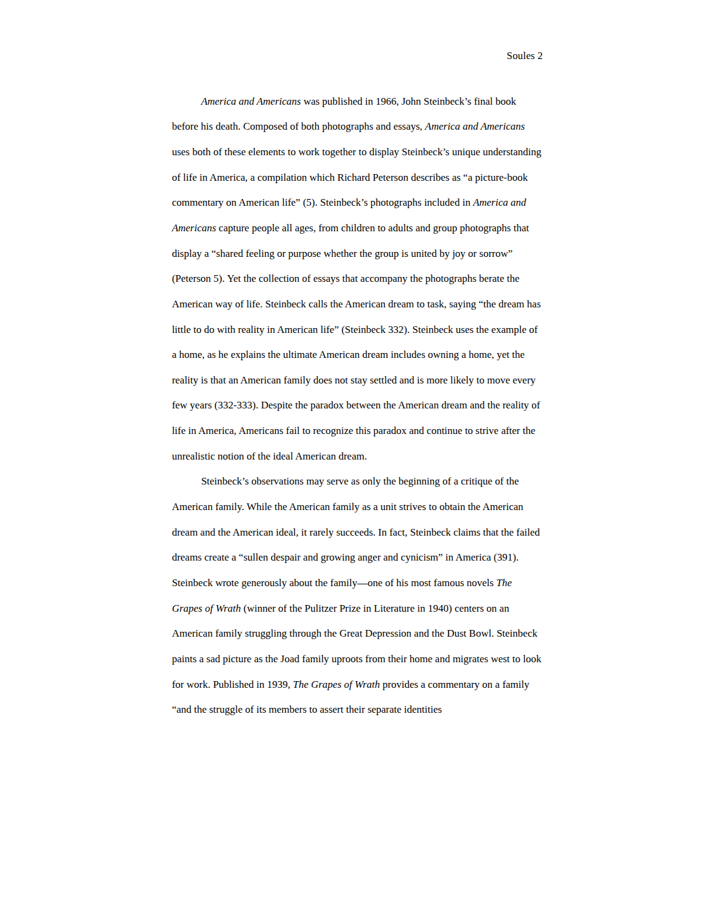Soules 2
America and Americans was published in 1966, John Steinbeck’s final book before his death. Composed of both photographs and essays, America and Americans uses both of these elements to work together to display Steinbeck’s unique understanding of life in America, a compilation which Richard Peterson describes as “a picture-book commentary on American life” (5). Steinbeck’s photographs included in America and Americans capture people all ages, from children to adults and group photographs that display a “shared feeling or purpose whether the group is united by joy or sorrow” (Peterson 5). Yet the collection of essays that accompany the photographs berate the American way of life. Steinbeck calls the American dream to task, saying “the dream has little to do with reality in American life” (Steinbeck 332). Steinbeck uses the example of a home, as he explains the ultimate American dream includes owning a home, yet the reality is that an American family does not stay settled and is more likely to move every few years (332-333). Despite the paradox between the American dream and the reality of life in America, Americans fail to recognize this paradox and continue to strive after the unrealistic notion of the ideal American dream.
Steinbeck’s observations may serve as only the beginning of a critique of the American family. While the American family as a unit strives to obtain the American dream and the American ideal, it rarely succeeds. In fact, Steinbeck claims that the failed dreams create a “sullen despair and growing anger and cynicism” in America (391). Steinbeck wrote generously about the family—one of his most famous novels The Grapes of Wrath (winner of the Pulitzer Prize in Literature in 1940) centers on an American family struggling through the Great Depression and the Dust Bowl. Steinbeck paints a sad picture as the Joad family uproots from their home and migrates west to look for work. Published in 1939, The Grapes of Wrath provides a commentary on a family “and the struggle of its members to assert their separate identities